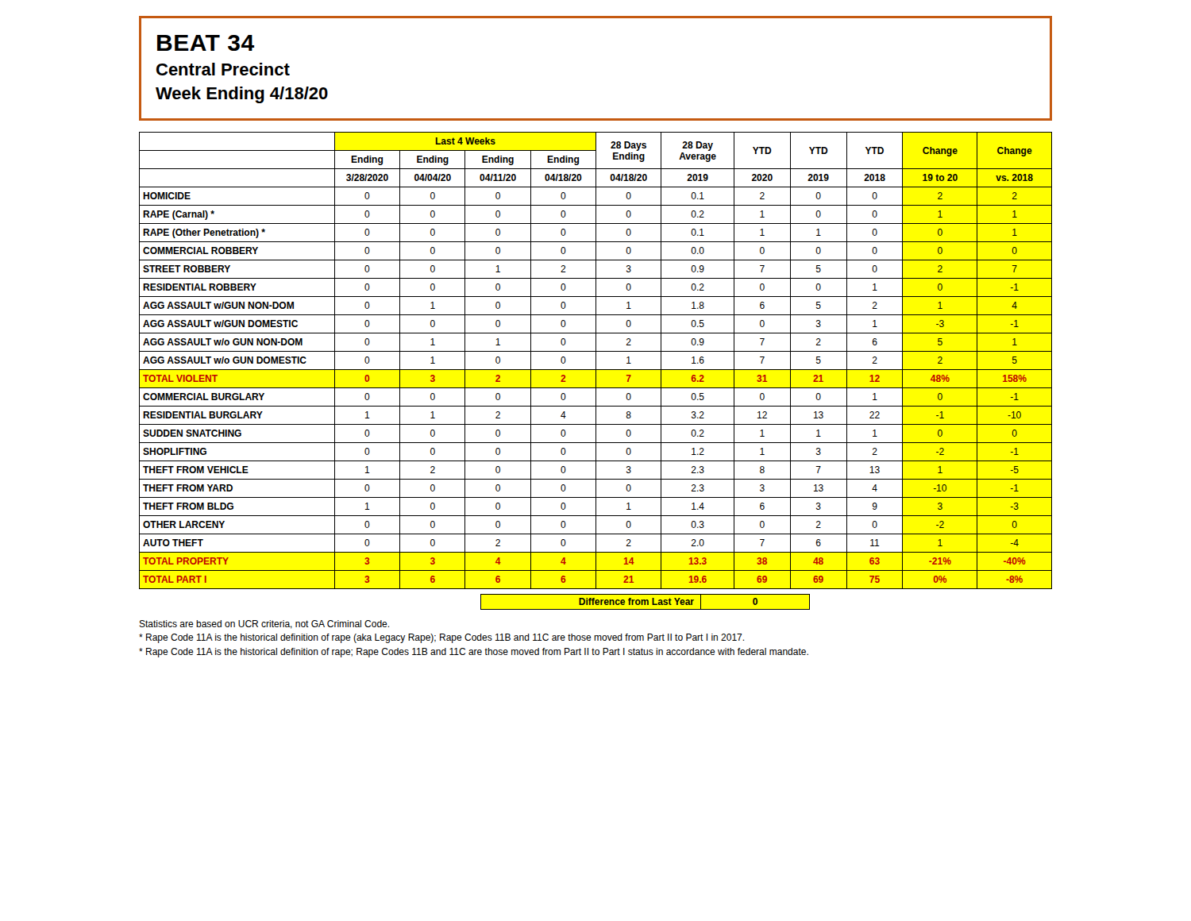BEAT 34
Central Precinct
Week Ending 4/18/20
| | Last 4 Weeks | 28 Days Ending | 28 Day Average | YTD | YTD | YTD | Change | Change |
| --- | --- | --- | --- | --- | --- | --- | --- | --- |
| | Ending | Ending | Ending | Ending |
| | 3/28/2020 | 04/04/20 | 04/11/20 | 04/18/20 | 04/18/20 | 2019 | 2020 | 2019 | 2018 | 19 to 20 | vs. 2018 |
| HOMICIDE | 0 | 0 | 0 | 0 | 0 | 0.1 | 2 | 0 | 0 | 2 | 2 |
| RAPE (Carnal) * | 0 | 0 | 0 | 0 | 0 | 0.2 | 1 | 0 | 0 | 1 | 1 |
| RAPE (Other Penetration) * | 0 | 0 | 0 | 0 | 0 | 0.1 | 1 | 1 | 0 | 0 | 1 |
| COMMERCIAL ROBBERY | 0 | 0 | 0 | 0 | 0 | 0.0 | 0 | 0 | 0 | 0 | 0 |
| STREET ROBBERY | 0 | 0 | 1 | 2 | 3 | 0.9 | 7 | 5 | 0 | 2 | 7 |
| RESIDENTIAL ROBBERY | 0 | 0 | 0 | 0 | 0 | 0.2 | 0 | 0 | 1 | 0 | -1 |
| AGG ASSAULT w/GUN NON-DOM | 0 | 1 | 0 | 0 | 1 | 1.8 | 6 | 5 | 2 | 1 | 4 |
| AGG ASSAULT w/GUN DOMESTIC | 0 | 0 | 0 | 0 | 0 | 0.5 | 0 | 3 | 1 | -3 | -1 |
| AGG ASSAULT w/o GUN NON-DOM | 0 | 1 | 1 | 0 | 2 | 0.9 | 7 | 2 | 6 | 5 | 1 |
| AGG ASSAULT w/o GUN DOMESTIC | 0 | 1 | 0 | 0 | 1 | 1.6 | 7 | 5 | 2 | 2 | 5 |
| TOTAL VIOLENT | 0 | 3 | 2 | 2 | 7 | 6.2 | 31 | 21 | 12 | 48% | 158% |
| COMMERCIAL BURGLARY | 0 | 0 | 0 | 0 | 0 | 0.5 | 0 | 0 | 1 | 0 | -1 |
| RESIDENTIAL BURGLARY | 1 | 1 | 2 | 4 | 8 | 3.2 | 12 | 13 | 22 | -1 | -10 |
| SUDDEN SNATCHING | 0 | 0 | 0 | 0 | 0 | 0.2 | 1 | 1 | 1 | 0 | 0 |
| SHOPLIFTING | 0 | 0 | 0 | 0 | 0 | 1.2 | 1 | 3 | 2 | -2 | -1 |
| THEFT FROM VEHICLE | 1 | 2 | 0 | 0 | 3 | 2.3 | 8 | 7 | 13 | 1 | -5 |
| THEFT FROM YARD | 0 | 0 | 0 | 0 | 0 | 2.3 | 3 | 13 | 4 | -10 | -1 |
| THEFT FROM BLDG | 1 | 0 | 0 | 0 | 1 | 1.4 | 6 | 3 | 9 | 3 | -3 |
| OTHER LARCENY | 0 | 0 | 0 | 0 | 0 | 0.3 | 0 | 2 | 0 | -2 | 0 |
| AUTO THEFT | 0 | 0 | 2 | 0 | 2 | 2.0 | 7 | 6 | 11 | 1 | -4 |
| TOTAL PROPERTY | 3 | 3 | 4 | 4 | 14 | 13.3 | 38 | 48 | 63 | -21% | -40% |
| TOTAL PART I | 3 | 6 | 6 | 6 | 21 | 19.6 | 69 | 69 | 75 | 0% | -8% |
| Difference from Last Year | 0 |
Statistics are based on UCR criteria, not GA Criminal Code.
* Rape Code 11A is the historical definition of rape (aka Legacy Rape); Rape Codes 11B and 11C are those moved from Part II to Part I in 2017.
* Rape Code 11A is the historical definition of rape; Rape Codes 11B and 11C are those moved from Part II to Part I status in accordance with federal mandate.